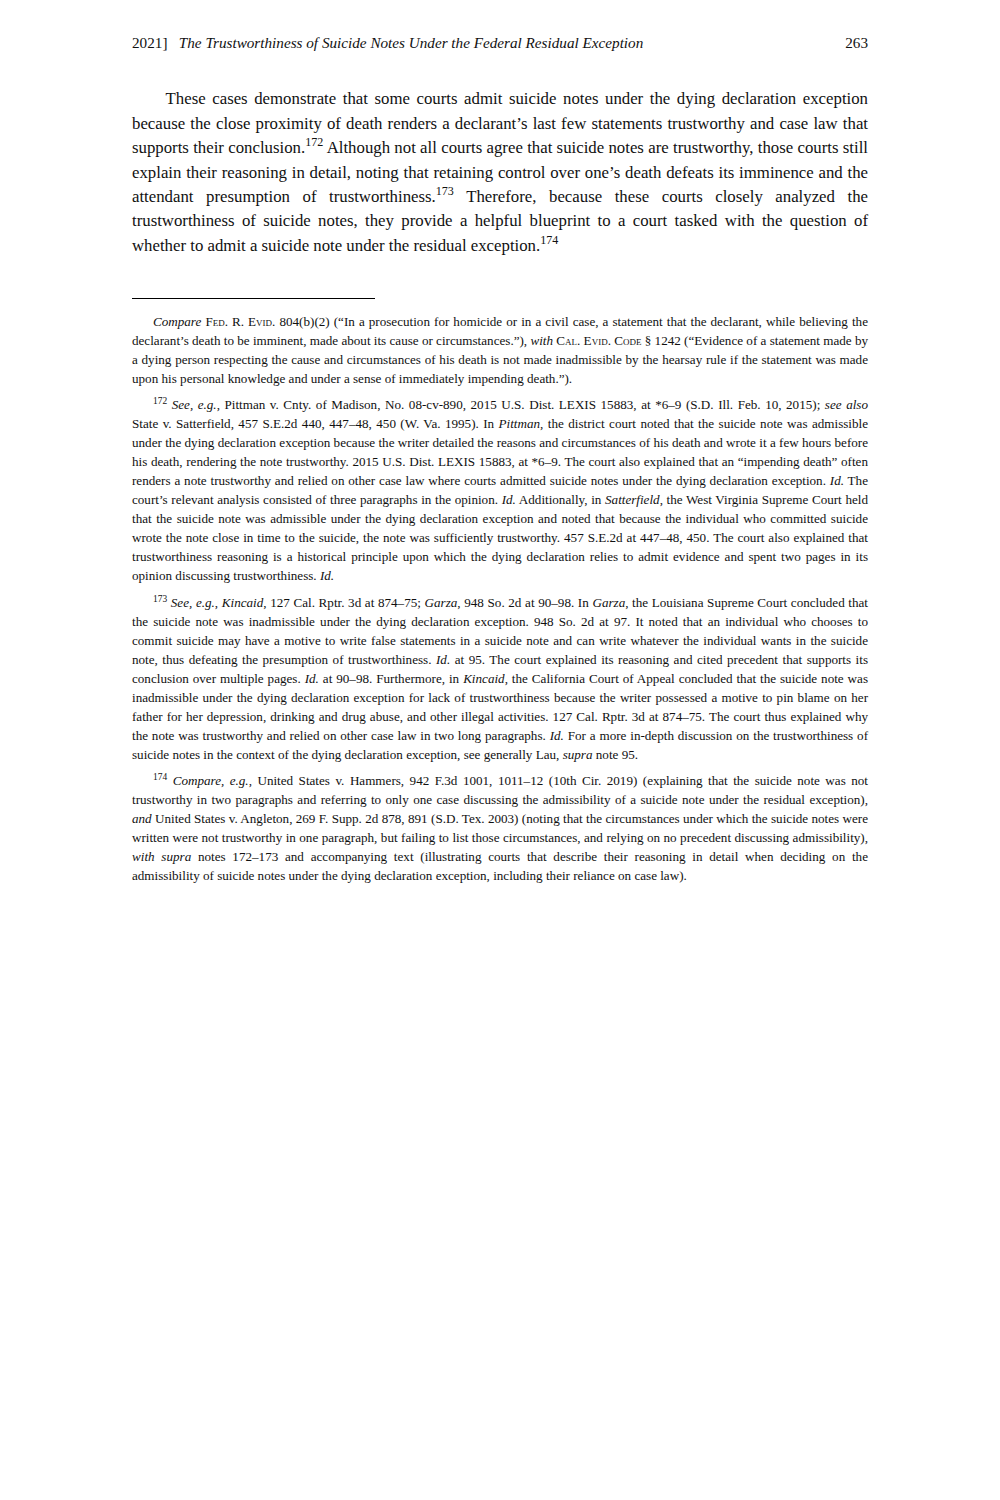263 2021] The Trustworthiness of Suicide Notes Under the Federal Residual Exception
These cases demonstrate that some courts admit suicide notes under the dying declaration exception because the close proximity of death renders a declarant’s last few statements trustworthy and case law that supports their conclusion.172 Although not all courts agree that suicide notes are trustworthy, those courts still explain their reasoning in detail, noting that retaining control over one’s death defeats its imminence and the attendant presumption of trustworthiness.173 Therefore, because these courts closely analyzed the trustworthiness of suicide notes, they provide a helpful blueprint to a court tasked with the question of whether to admit a suicide note under the residual exception.174
Compare Fed. R. Evid. 804(b)(2) (“In a prosecution for homicide or in a civil case, a statement that the declarant, while believing the declarant’s death to be imminent, made about its cause or circumstances.”), with Cal. Evid. Code § 1242 (“Evidence of a statement made by a dying person respecting the cause and circumstances of his death is not made inadmissible by the hearsay rule if the statement was made upon his personal knowledge and under a sense of immediately impending death.”).
172 See, e.g., Pittman v. Cnty. of Madison, No. 08-cv-890, 2015 U.S. Dist. LEXIS 15883, at *6–9 (S.D. Ill. Feb. 10, 2015); see also State v. Satterfield, 457 S.E.2d 440, 447–48, 450 (W. Va. 1995). In Pittman, the district court noted that the suicide note was admissible under the dying declaration exception because the writer detailed the reasons and circumstances of his death and wrote it a few hours before his death, rendering the note trustworthy. 2015 U.S. Dist. LEXIS 15883, at *6–9. The court also explained that an “impending death” often renders a note trustworthy and relied on other case law where courts admitted suicide notes under the dying declaration exception. Id. The court’s relevant analysis consisted of three paragraphs in the opinion. Id. Additionally, in Satterfield, the West Virginia Supreme Court held that the suicide note was admissible under the dying declaration exception and noted that because the individual who committed suicide wrote the note close in time to the suicide, the note was sufficiently trustworthy. 457 S.E.2d at 447–48, 450. The court also explained that trustworthiness reasoning is a historical principle upon which the dying declaration relies to admit evidence and spent two pages in its opinion discussing trustworthiness. Id.
173 See, e.g., Kincaid, 127 Cal. Rptr. 3d at 874–75; Garza, 948 So. 2d at 90–98. In Garza, the Louisiana Supreme Court concluded that the suicide note was inadmissible under the dying declaration exception. 948 So. 2d at 97. It noted that an individual who chooses to commit suicide may have a motive to write false statements in a suicide note and can write whatever the individual wants in the suicide note, thus defeating the presumption of trustworthiness. Id. at 95. The court explained its reasoning and cited precedent that supports its conclusion over multiple pages. Id. at 90–98. Furthermore, in Kincaid, the California Court of Appeal concluded that the suicide note was inadmissible under the dying declaration exception for lack of trustworthiness because the writer possessed a motive to pin blame on her father for her depression, drinking and drug abuse, and other illegal activities. 127 Cal. Rptr. 3d at 874–75. The court thus explained why the note was trustworthy and relied on other case law in two long paragraphs. Id. For a more in-depth discussion on the trustworthiness of suicide notes in the context of the dying declaration exception, see generally Lau, supra note 95.
174 Compare, e.g., United States v. Hammers, 942 F.3d 1001, 1011–12 (10th Cir. 2019) (explaining that the suicide note was not trustworthy in two paragraphs and referring to only one case discussing the admissibility of a suicide note under the residual exception), and United States v. Angleton, 269 F. Supp. 2d 878, 891 (S.D. Tex. 2003) (noting that the circumstances under which the suicide notes were written were not trustworthy in one paragraph, but failing to list those circumstances, and relying on no precedent discussing admissibility), with supra notes 172–173 and accompanying text (illustrating courts that describe their reasoning in detail when deciding on the admissibility of suicide notes under the dying declaration exception, including their reliance on case law).